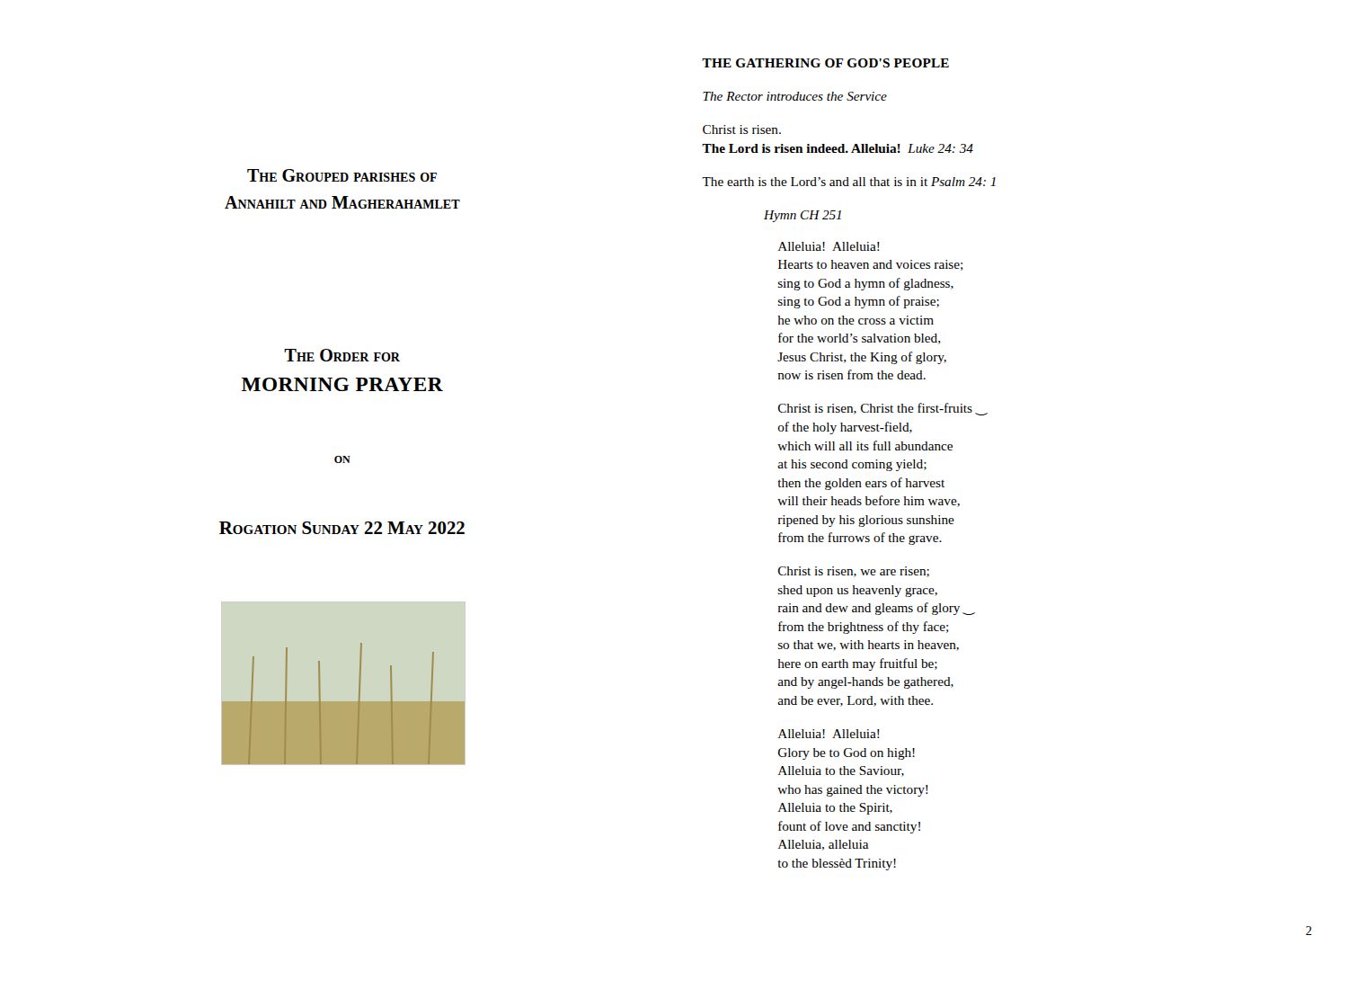The Grouped parishes of
Annahilt and Magherahamlet
The Order for
Morning Prayer
on
Rogation Sunday 22 May 2022
THE GATHERING OF GOD'S PEOPLE
The Rector introduces the Service
Christ is risen.
The Lord is risen indeed. Alleluia! Luke 24: 34
The earth is the Lord’s and all that is in it Psalm 24: 1
Hymn CH 251
Alleluia! Alleluia!
Hearts to heaven and voices raise;
sing to God a hymn of gladness,
sing to God a hymn of praise;
he who on the cross a victim
for the world’s salvation bled,
Jesus Christ, the King of glory,
now is risen from the dead.
Christ is risen, Christ the first-fruits ‿
of the holy harvest-field,
which will all its full abundance
at his second coming yield;
then the golden ears of harvest
will their heads before him wave,
ripened by his glorious sunshine
from the furrows of the grave.
Christ is risen, we are risen;
shed upon us heavenly grace,
rain and dew and gleams of glory ‿
from the brightness of thy face;
so that we, with hearts in heaven,
here on earth may fruitful be;
and by angel-hands be gathered,
and be ever, Lord, with thee.
Alleluia! Alleluia!
Glory be to God on high!
Alleluia to the Saviour,
who has gained the victory!
Alleluia to the Spirit,
fount of love and sanctity!
Alleluia, alleluia
to the blessèd Trinity!
2